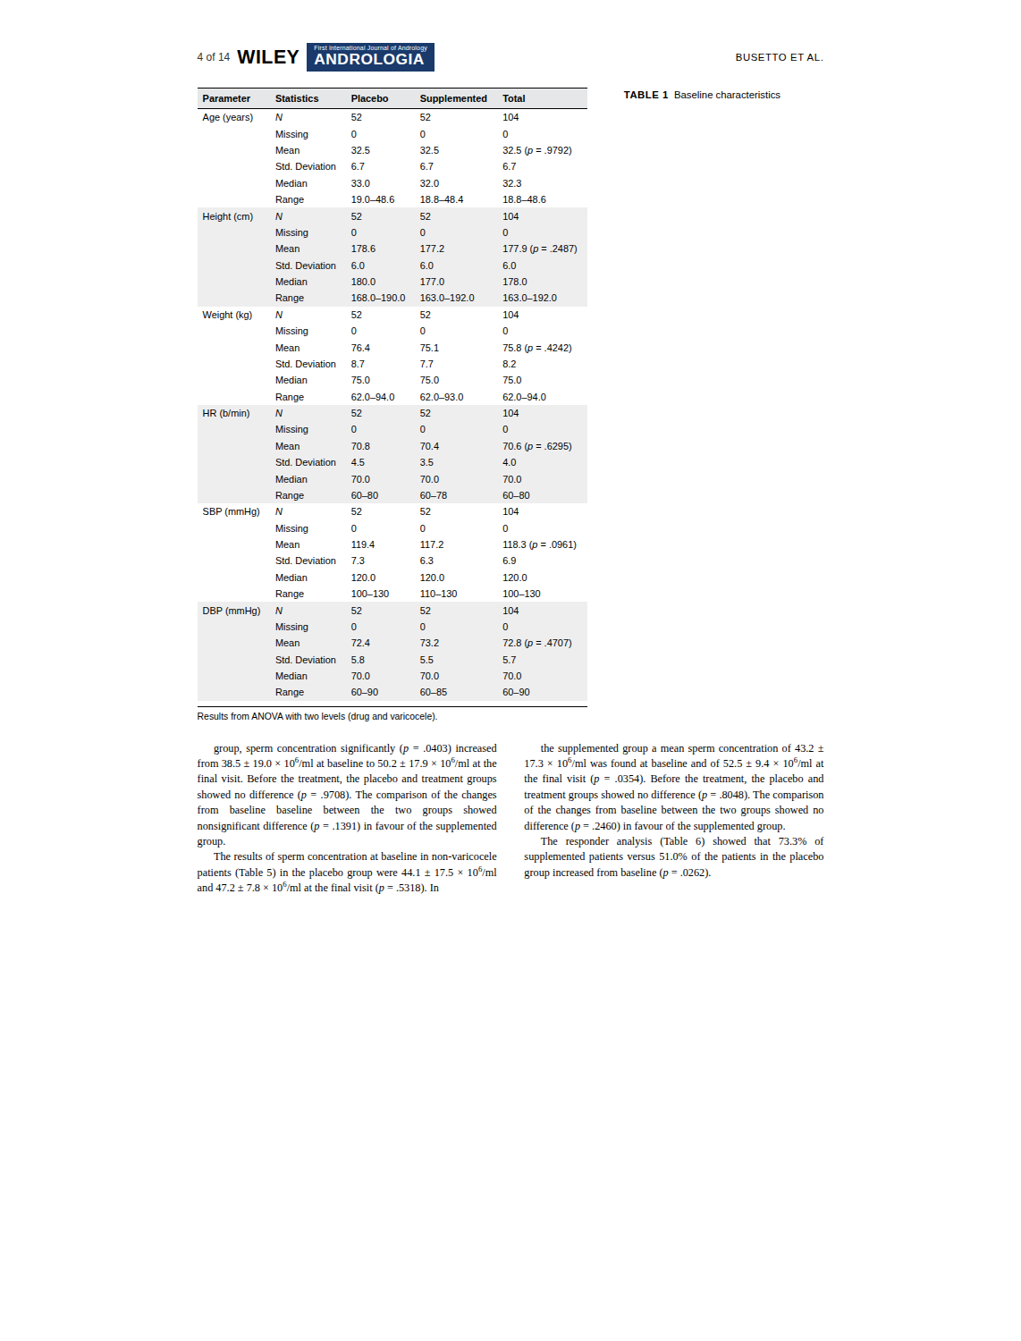4 of 14 WILEY First International Journal of Andrology ANDROLOGIA
BUSETTO ET AL.
| Parameter | Statistics | Placebo | Supplemented | Total |
| --- | --- | --- | --- | --- |
| Age (years) | N | 52 | 52 | 104 |
| | Missing | 0 | 0 | 0 |
| | Mean | 32.5 | 32.5 | 32.5 ( p = .9792) |
| | Std. Deviation | 6.7 | 6.7 | 6.7 |
| | Median | 33.0 | 32.0 | 32.3 |
| | Range | 19.0–48.6 | 18.8–48.4 | 18.8–48.6 |
| Height (cm) | N | 52 | 52 | 104 |
| | Missing | 0 | 0 | 0 |
| | Mean | 178.6 | 177.2 | 177.9 ( p = .2487) |
| | Std. Deviation | 6.0 | 6.0 | 6.0 |
| | Median | 180.0 | 177.0 | 178.0 |
| | Range | 168.0–190.0 | 163.0–192.0 | 163.0–192.0 |
| Weight (kg) | N | 52 | 52 | 104 |
| | Missing | 0 | 0 | 0 |
| | Mean | 76.4 | 75.1 | 75.8 ( p = .4242) |
| | Std. Deviation | 8.7 | 7.7 | 8.2 |
| | Median | 75.0 | 75.0 | 75.0 |
| | Range | 62.0–94.0 | 62.0–93.0 | 62.0–94.0 |
| HR (b/min) | N | 52 | 52 | 104 |
| | Missing | 0 | 0 | 0 |
| | Mean | 70.8 | 70.4 | 70.6 ( p = .6295) |
| | Std. Deviation | 4.5 | 3.5 | 4.0 |
| | Median | 70.0 | 70.0 | 70.0 |
| | Range | 60–80 | 60–78 | 60–80 |
| SBP (mmHg) | N | 52 | 52 | 104 |
| | Missing | 0 | 0 | 0 |
| | Mean | 119.4 | 117.2 | 118.3 ( p = .0961) |
| | Std. Deviation | 7.3 | 6.3 | 6.9 |
| | Median | 120.0 | 120.0 | 120.0 |
| | Range | 100–130 | 110–130 | 100–130 |
| DBP (mmHg) | N | 52 | 52 | 104 |
| | Missing | 0 | 0 | 0 |
| | Mean | 72.4 | 73.2 | 72.8 ( p = .4707) |
| | Std. Deviation | 5.8 | 5.5 | 5.7 |
| | Median | 70.0 | 70.0 | 70.0 |
| | Range | 60–90 | 60–85 | 60–90 |
Results from ANOVA with two levels (drug and varicocele).
TABLE 1 Baseline characteristics
group, sperm concentration significantly (p = .0403) increased from 38.5 ± 19.0 × 106/ml at baseline to 50.2 ± 17.9 × 106/ml at the final visit. Before the treatment, the placebo and treatment groups showed no difference (p = .9708). The comparison of the changes from baseline baseline between the two groups showed nonsignificant difference (p = .1391) in favour of the supplemented group.
The results of sperm concentration at baseline in non-varicocele patients (Table 5) in the placebo group were 44.1 ± 17.5 × 106/ml and 47.2 ± 7.8 × 106/ml at the final visit (p = .5318). In
the supplemented group a mean sperm concentration of 43.2 ± 17.3 × 106/ml was found at baseline and of 52.5 ± 9.4 × 106/ml at the final visit (p = .0354). Before the treatment, the placebo and treatment groups showed no difference (p = .8048). The comparison of the changes from baseline between the two groups showed no difference (p = .2460) in favour of the supplemented group.
The responder analysis (Table 6) showed that 73.3% of supplemented patients versus 51.0% of the patients in the placebo group increased from baseline (p = .0262).